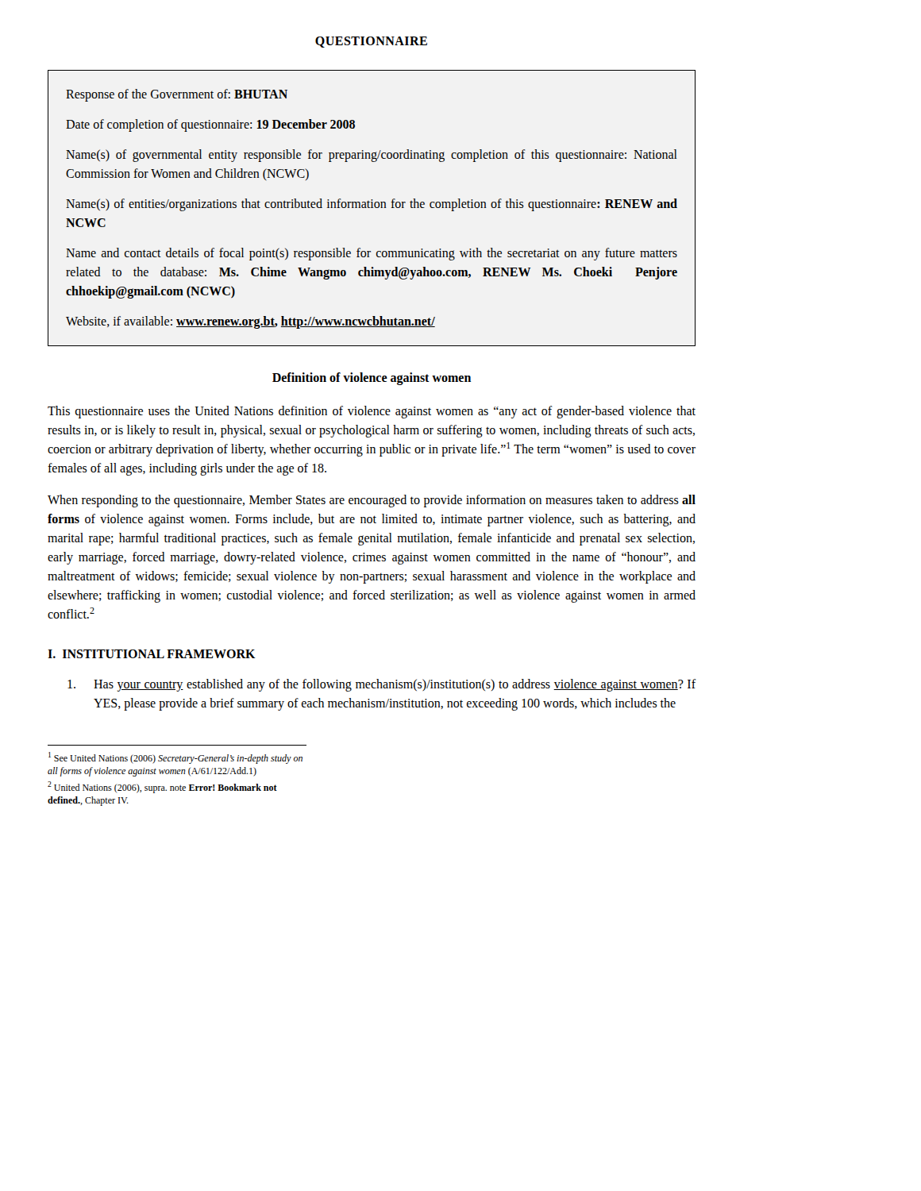QUESTIONNAIRE
Response of the Government of: BHUTAN
Date of completion of questionnaire: 19 December 2008
Name(s) of governmental entity responsible for preparing/coordinating completion of this questionnaire: National Commission for Women and Children (NCWC)
Name(s) of entities/organizations that contributed information for the completion of this questionnaire: RENEW and NCWC
Name and contact details of focal point(s) responsible for communicating with the secretariat on any future matters related to the database: Ms. Chime Wangmo chimyd@yahoo.com, RENEW Ms. Choeki Penjore chhoekip@gmail.com (NCWC)
Website, if available: www.renew.org.bt, http://www.ncwcbhutan.net/
Definition of violence against women
This questionnaire uses the United Nations definition of violence against women as “any act of gender-based violence that results in, or is likely to result in, physical, sexual or psychological harm or suffering to women, including threats of such acts, coercion or arbitrary deprivation of liberty, whether occurring in public or in private life.”1 The term “women” is used to cover females of all ages, including girls under the age of 18.
When responding to the questionnaire, Member States are encouraged to provide information on measures taken to address all forms of violence against women. Forms include, but are not limited to, intimate partner violence, such as battering, and marital rape; harmful traditional practices, such as female genital mutilation, female infanticide and prenatal sex selection, early marriage, forced marriage, dowry-related violence, crimes against women committed in the name of “honour”, and maltreatment of widows; femicide; sexual violence by non-partners; sexual harassment and violence in the workplace and elsewhere; trafficking in women; custodial violence; and forced sterilization; as well as violence against women in armed conflict.2
I. INSTITUTIONAL FRAMEWORK
Has your country established any of the following mechanism(s)/institution(s) to address violence against women? If YES, please provide a brief summary of each mechanism/institution, not exceeding 100 words, which includes the
1 See United Nations (2006) Secretary-General’s in-depth study on all forms of violence against women (A/61/122/Add.1)
2 United Nations (2006), supra. note Error! Bookmark not defined., Chapter IV.